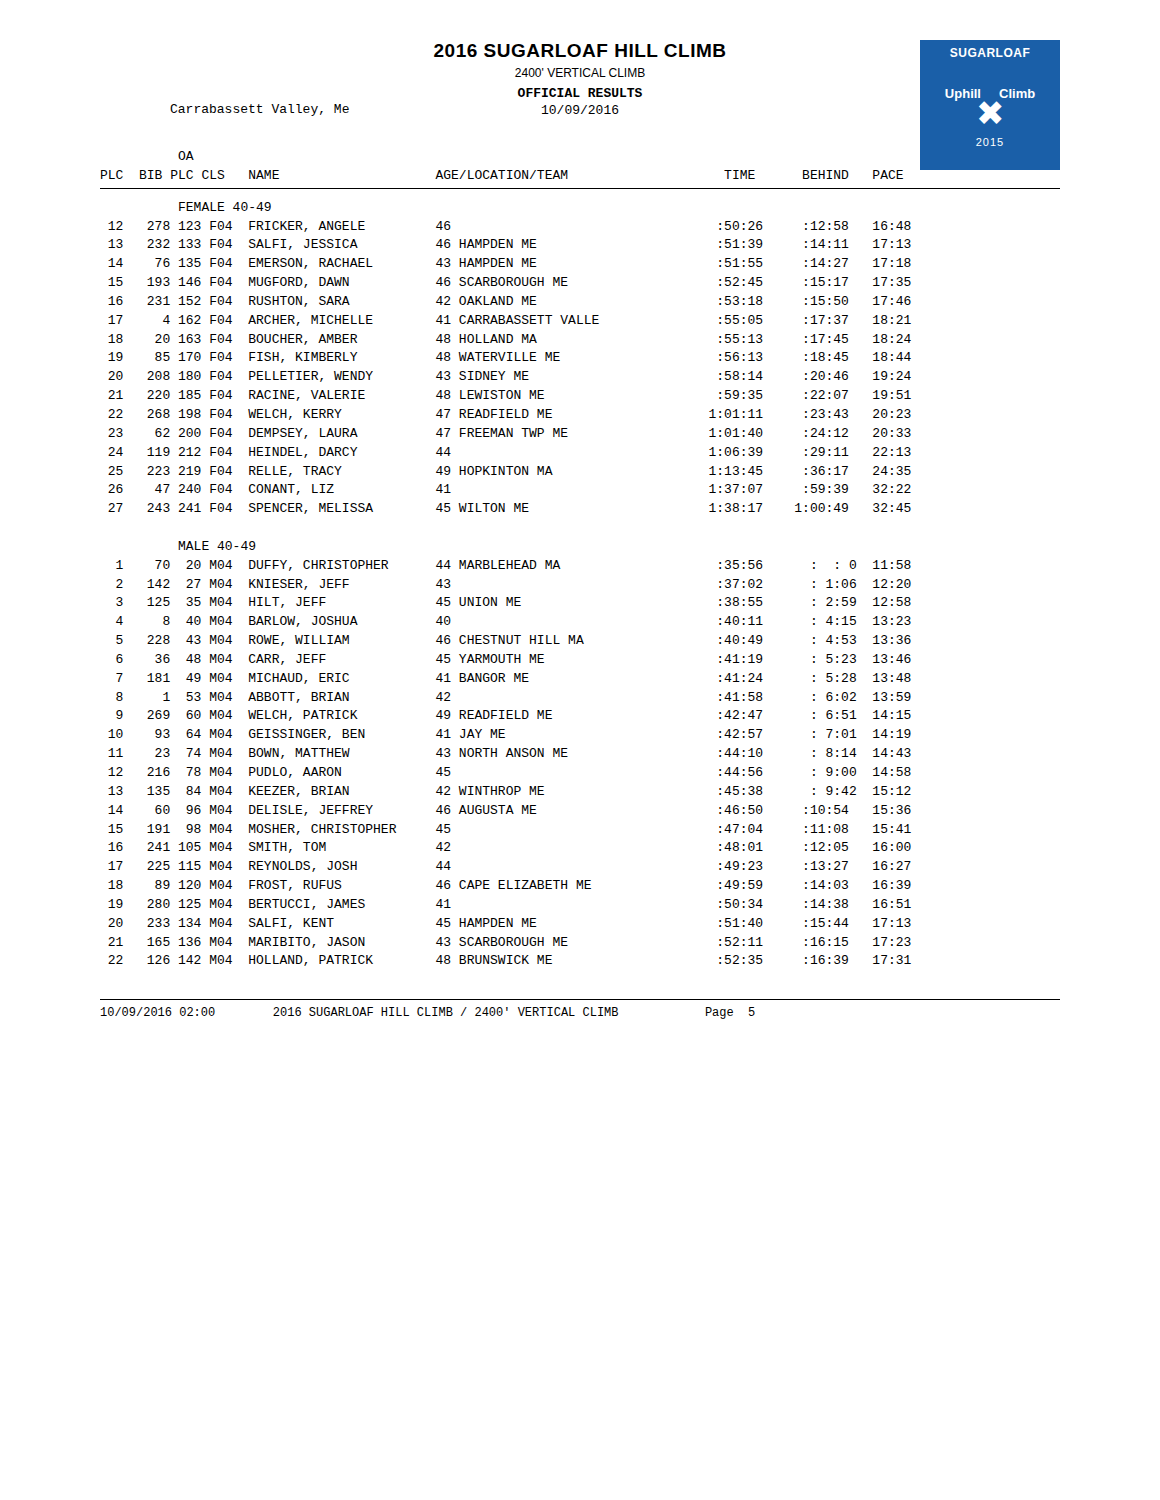SUGARLOAF
Uphill Climb
✖
2015
2016 SUGARLOAF HILL CLIMB
2400' VERTICAL CLIMB
OFFICIAL RESULTS
10/09/2016
Carrabassett Valley, Me
          OA
PLC  BIB PLC CLS   NAME                    AGE/LOCATION/TEAM                    TIME      BEHIND   PACE
          FEMALE 40-49
 12   278 123 F04  FRICKER, ANGELE         46                                  :50:26     :12:58   16:48
 13   232 133 F04  SALFI, JESSICA          46 HAMPDEN ME                       :51:39     :14:11   17:13
 14    76 135 F04  EMERSON, RACHAEL        43 HAMPDEN ME                       :51:55     :14:27   17:18
 15   193 146 F04  MUGFORD, DAWN           46 SCARBOROUGH ME                   :52:45     :15:17   17:35
 16   231 152 F04  RUSHTON, SARA           42 OAKLAND ME                       :53:18     :15:50   17:46
 17     4 162 F04  ARCHER, MICHELLE        41 CARRABASSETT VALLE               :55:05     :17:37   18:21
 18    20 163 F04  BOUCHER, AMBER          48 HOLLAND MA                       :55:13     :17:45   18:24
 19    85 170 F04  FISH, KIMBERLY          48 WATERVILLE ME                    :56:13     :18:45   18:44
 20   208 180 F04  PELLETIER, WENDY        43 SIDNEY ME                        :58:14     :20:46   19:24
 21   220 185 F04  RACINE, VALERIE         48 LEWISTON ME                      :59:35     :22:07   19:51
 22   268 198 F04  WELCH, KERRY            47 READFIELD ME                    1:01:11     :23:43   20:23
 23    62 200 F04  DEMPSEY, LAURA          47 FREEMAN TWP ME                  1:01:40     :24:12   20:33
 24   119 212 F04  HEINDEL, DARCY          44                                 1:06:39     :29:11   22:13
 25   223 219 F04  RELLE, TRACY            49 HOPKINTON MA                    1:13:45     :36:17   24:35
 26    47 240 F04  CONANT, LIZ             41                                 1:37:07     :59:39   32:22
 27   243 241 F04  SPENCER, MELISSA        45 WILTON ME                       1:38:17    1:00:49   32:45

          MALE 40-49
  1    70  20 M04  DUFFY, CHRISTOPHER      44 MARBLEHEAD MA                    :35:56      :  : 0  11:58
  2   142  27 M04  KNIESER, JEFF           43                                  :37:02      : 1:06  12:20
  3   125  35 M04  HILT, JEFF              45 UNION ME                         :38:55      : 2:59  12:58
  4     8  40 M04  BARLOW, JOSHUA          40                                  :40:11      : 4:15  13:23
  5   228  43 M04  ROWE, WILLIAM           46 CHESTNUT HILL MA                 :40:49      : 4:53  13:36
  6    36  48 M04  CARR, JEFF              45 YARMOUTH ME                      :41:19      : 5:23  13:46
  7   181  49 M04  MICHAUD, ERIC           41 BANGOR ME                        :41:24      : 5:28  13:48
  8     1  53 M04  ABBOTT, BRIAN           42                                  :41:58      : 6:02  13:59
  9   269  60 M04  WELCH, PATRICK          49 READFIELD ME                     :42:47      : 6:51  14:15
 10    93  64 M04  GEISSINGER, BEN         41 JAY ME                           :42:57      : 7:01  14:19
 11    23  74 M04  BOWN, MATTHEW           43 NORTH ANSON ME                   :44:10      : 8:14  14:43
 12   216  78 M04  PUDLO, AARON            45                                  :44:56      : 9:00  14:58
 13   135  84 M04  KEEZER, BRIAN           42 WINTHROP ME                      :45:38      : 9:42  15:12
 14    60  96 M04  DELISLE, JEFFREY        46 AUGUSTA ME                       :46:50     :10:54   15:36
 15   191  98 M04  MOSHER, CHRISTOPHER     45                                  :47:04     :11:08   15:41
 16   241 105 M04  SMITH, TOM              42                                  :48:01     :12:05   16:00
 17   225 115 M04  REYNOLDS, JOSH          44                                  :49:23     :13:27   16:27
 18    89 120 M04  FROST, RUFUS            46 CAPE ELIZABETH ME                :49:59     :14:03   16:39
 19   280 125 M04  BERTUCCI, JAMES         41                                  :50:34     :14:38   16:51
 20   233 134 M04  SALFI, KENT             45 HAMPDEN ME                       :51:40     :15:44   17:13
 21   165 136 M04  MARIBITO, JASON         43 SCARBOROUGH ME                   :52:11     :16:15   17:23
 22   126 142 M04  HOLLAND, PATRICK        48 BRUNSWICK ME                     :52:35     :16:39   17:31
10/09/2016 02:00 2016 SUGARLOAF HILL CLIMB / 2400' VERTICAL CLIMB Page 5